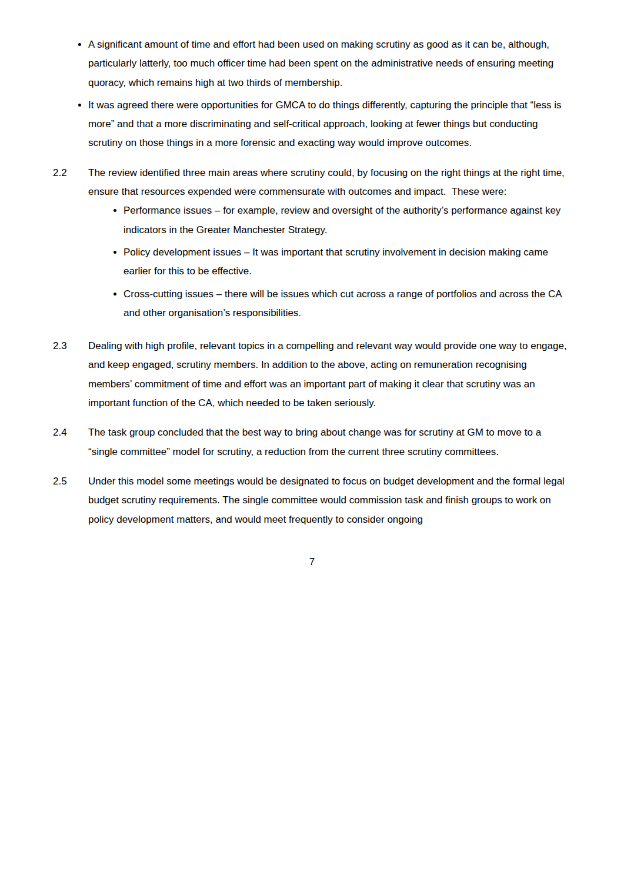A significant amount of time and effort had been used on making scrutiny as good as it can be, although, particularly latterly, too much officer time had been spent on the administrative needs of ensuring meeting quoracy, which remains high at two thirds of membership.
It was agreed there were opportunities for GMCA to do things differently, capturing the principle that “less is more” and that a more discriminating and self-critical approach, looking at fewer things but conducting scrutiny on those things in a more forensic and exacting way would improve outcomes.
2.2
The review identified three main areas where scrutiny could, by focusing on the right things at the right time, ensure that resources expended were commensurate with outcomes and impact. These were:
Performance issues – for example, review and oversight of the authority’s performance against key indicators in the Greater Manchester Strategy.
Policy development issues – It was important that scrutiny involvement in decision making came earlier for this to be effective.
Cross-cutting issues – there will be issues which cut across a range of portfolios and across the CA and other organisation’s responsibilities.
2.3
Dealing with high profile, relevant topics in a compelling and relevant way would provide one way to engage, and keep engaged, scrutiny members. In addition to the above, acting on remuneration recognising members’ commitment of time and effort was an important part of making it clear that scrutiny was an important function of the CA, which needed to be taken seriously.
2.4
The task group concluded that the best way to bring about change was for scrutiny at GM to move to a “single committee” model for scrutiny, a reduction from the current three scrutiny committees.
2.5
Under this model some meetings would be designated to focus on budget development and the formal legal budget scrutiny requirements. The single committee would commission task and finish groups to work on policy development matters, and would meet frequently to consider ongoing
7